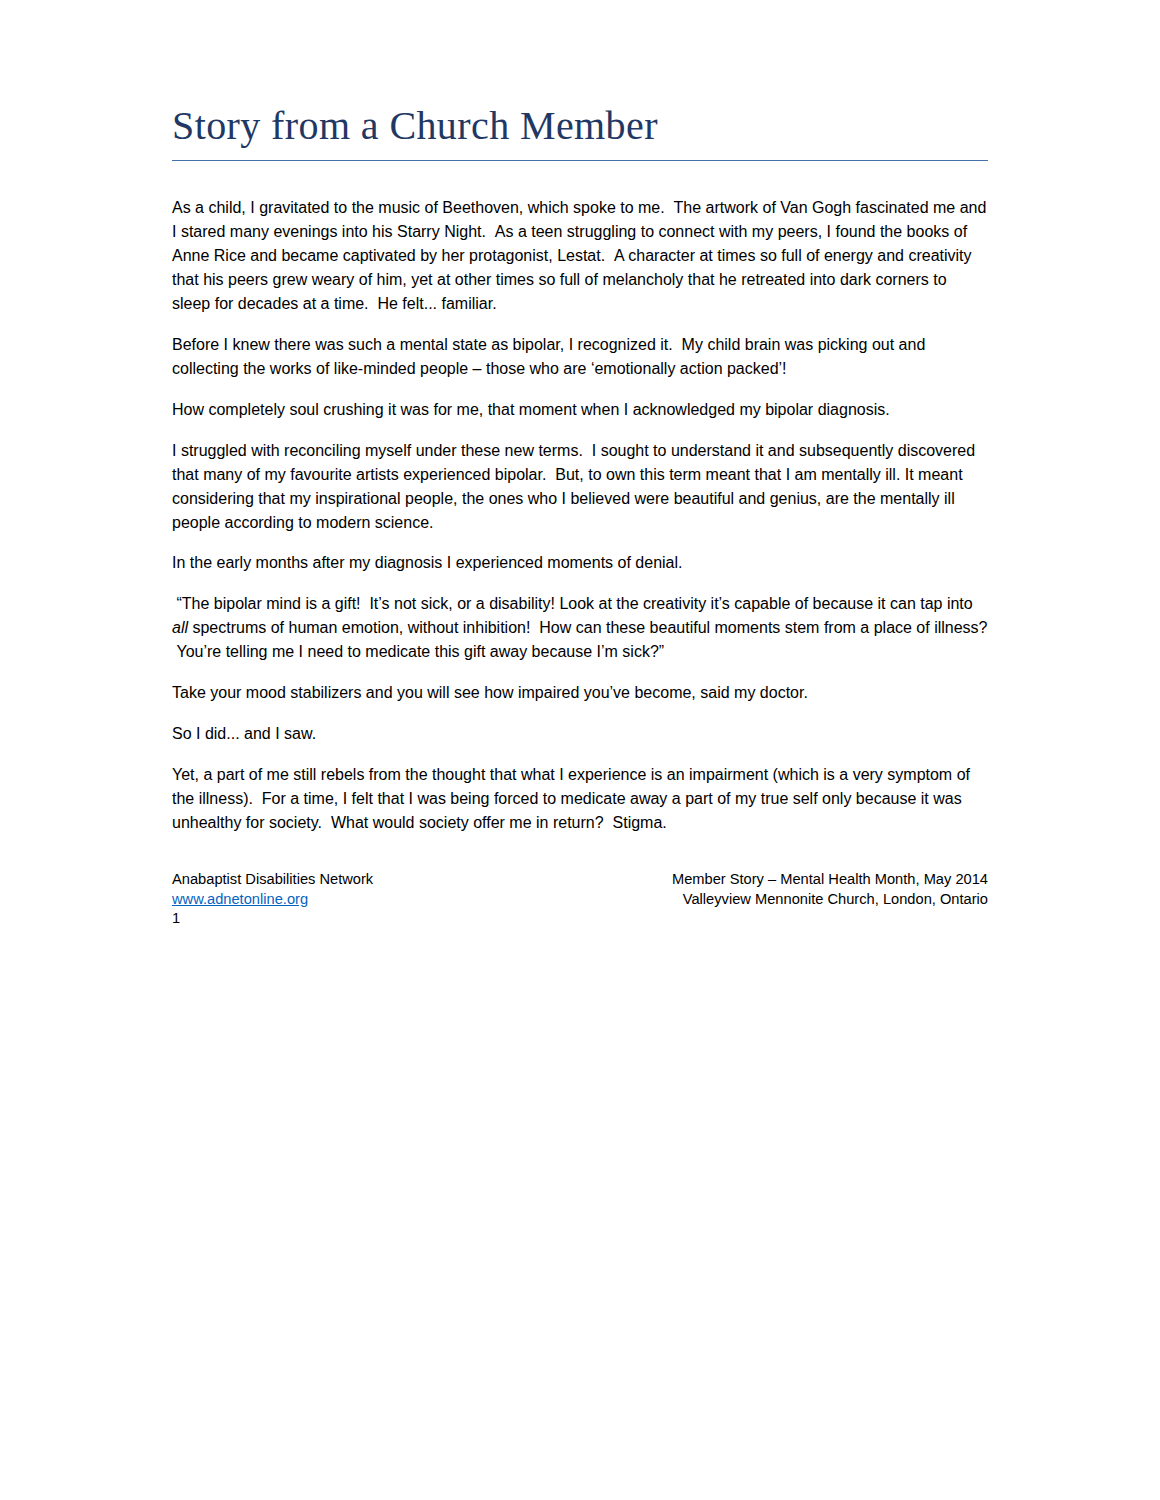Story from a Church Member
As a child, I gravitated to the music of Beethoven, which spoke to me. The artwork of Van Gogh fascinated me and I stared many evenings into his Starry Night. As a teen struggling to connect with my peers, I found the books of Anne Rice and became captivated by her protagonist, Lestat. A character at times so full of energy and creativity that his peers grew weary of him, yet at other times so full of melancholy that he retreated into dark corners to sleep for decades at a time. He felt... familiar.
Before I knew there was such a mental state as bipolar, I recognized it. My child brain was picking out and collecting the works of like-minded people – those who are ‘emotionally action packed’!
How completely soul crushing it was for me, that moment when I acknowledged my bipolar diagnosis.
I struggled with reconciling myself under these new terms. I sought to understand it and subsequently discovered that many of my favourite artists experienced bipolar. But, to own this term meant that I am mentally ill. It meant considering that my inspirational people, the ones who I believed were beautiful and genius, are the mentally ill people according to modern science.
In the early months after my diagnosis I experienced moments of denial.
“The bipolar mind is a gift! It’s not sick, or a disability! Look at the creativity it’s capable of because it can tap into all spectrums of human emotion, without inhibition! How can these beautiful moments stem from a place of illness? You’re telling me I need to medicate this gift away because I’m sick?”
Take your mood stabilizers and you will see how impaired you’ve become, said my doctor.
So I did... and I saw.
Yet, a part of me still rebels from the thought that what I experience is an impairment (which is a very symptom of the illness). For a time, I felt that I was being forced to medicate away a part of my true self only because it was unhealthy for society. What would society offer me in return? Stigma.
Anabaptist Disabilities Network
Member Story – Mental Health Month, May 2014
www.adnetonline.org
Valleyview Mennonite Church, London, Ontario
1